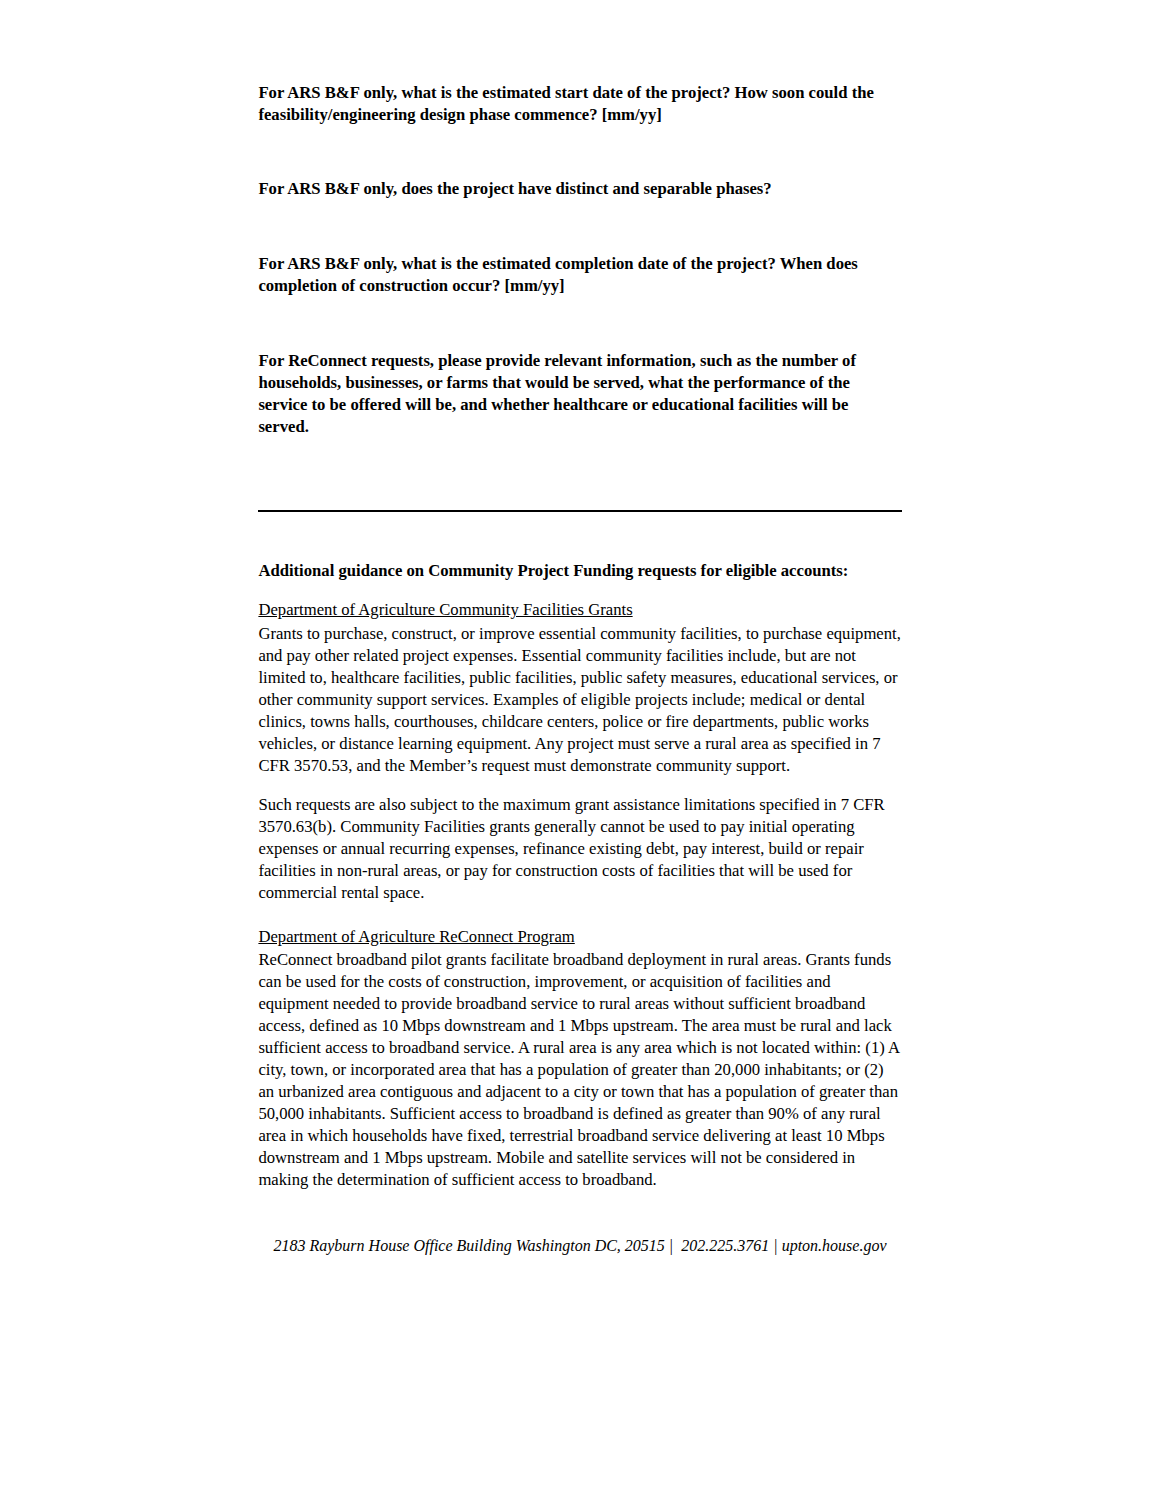For ARS B&F only, what is the estimated start date of the project? How soon could the feasibility/engineering design phase commence? [mm/yy]
For ARS B&F only, does the project have distinct and separable phases?
For ARS B&F only, what is the estimated completion date of the project? When does completion of construction occur? [mm/yy]
For ReConnect requests, please provide relevant information, such as the number of households, businesses, or farms that would be served, what the performance of the service to be offered will be, and whether healthcare or educational facilities will be served.
Additional guidance on Community Project Funding requests for eligible accounts:
Department of Agriculture Community Facilities Grants
Grants to purchase, construct, or improve essential community facilities, to purchase equipment, and pay other related project expenses. Essential community facilities include, but are not limited to, healthcare facilities, public facilities, public safety measures, educational services, or other community support services. Examples of eligible projects include; medical or dental clinics, towns halls, courthouses, childcare centers, police or fire departments, public works vehicles, or distance learning equipment. Any project must serve a rural area as specified in 7 CFR 3570.53, and the Member’s request must demonstrate community support.
Such requests are also subject to the maximum grant assistance limitations specified in 7 CFR 3570.63(b). Community Facilities grants generally cannot be used to pay initial operating expenses or annual recurring expenses, refinance existing debt, pay interest, build or repair facilities in non-rural areas, or pay for construction costs of facilities that will be used for commercial rental space.
Department of Agriculture ReConnect Program
ReConnect broadband pilot grants facilitate broadband deployment in rural areas. Grants funds can be used for the costs of construction, improvement, or acquisition of facilities and equipment needed to provide broadband service to rural areas without sufficient broadband access, defined as 10 Mbps downstream and 1 Mbps upstream. The area must be rural and lack sufficient access to broadband service. A rural area is any area which is not located within: (1) A city, town, or incorporated area that has a population of greater than 20,000 inhabitants; or (2) an urbanized area contiguous and adjacent to a city or town that has a population of greater than 50,000 inhabitants. Sufficient access to broadband is defined as greater than 90% of any rural area in which households have fixed, terrestrial broadband service delivering at least 10 Mbps downstream and 1 Mbps upstream. Mobile and satellite services will not be considered in making the determination of sufficient access to broadband.
2183 Rayburn House Office Building Washington DC, 20515 | 202.225.3761 | upton.house.gov